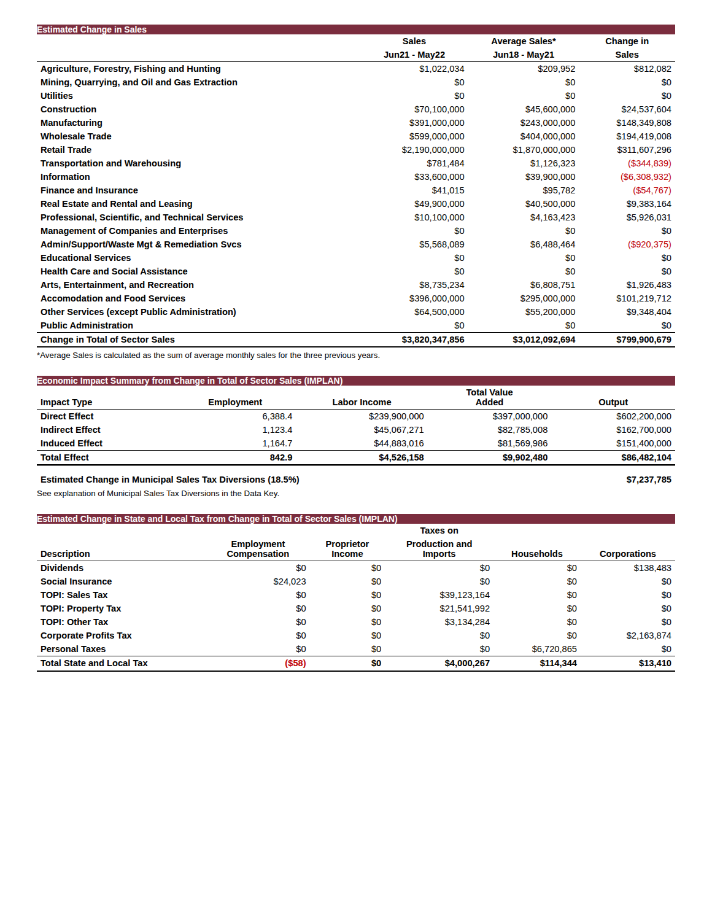| Estimated Change in Sales |
| | Sales | Average Sales* | Change in |
| | Jun21 - May22 | Jun18 - May21 | Sales |
| Agriculture, Forestry, Fishing and Hunting | $1,022,034 | $209,952 | $812,082 |
| Mining, Quarrying, and Oil and Gas Extraction | $0 | $0 | $0 |
| Utilities | $0 | $0 | $0 |
| Construction | $70,100,000 | $45,600,000 | $24,537,604 |
| Manufacturing | $391,000,000 | $243,000,000 | $148,349,808 |
| Wholesale Trade | $599,000,000 | $404,000,000 | $194,419,008 |
| Retail Trade | $2,190,000,000 | $1,870,000,000 | $311,607,296 |
| Transportation and Warehousing | $781,484 | $1,126,323 | ($344,839) |
| Information | $33,600,000 | $39,900,000 | ($6,308,932) |
| Finance and Insurance | $41,015 | $95,782 | ($54,767) |
| Real Estate and Rental and Leasing | $49,900,000 | $40,500,000 | $9,383,164 |
| Professional, Scientific, and Technical Services | $10,100,000 | $4,163,423 | $5,926,031 |
| Management of Companies and Enterprises | $0 | $0 | $0 |
| Admin/Support/Waste Mgt & Remediation Svcs | $5,568,089 | $6,488,464 | ($920,375) |
| Educational Services | $0 | $0 | $0 |
| Health Care and Social Assistance | $0 | $0 | $0 |
| Arts, Entertainment, and Recreation | $8,735,234 | $6,808,751 | $1,926,483 |
| Accomodation and Food Services | $396,000,000 | $295,000,000 | $101,219,712 |
| Other Services (except Public Administration) | $64,500,000 | $55,200,000 | $9,348,404 |
| Public Administration | $0 | $0 | $0 |
| Change in Total of Sector Sales | $3,820,347,856 | $3,012,092,694 | $799,900,679 |
*Average Sales is calculated as the sum of average monthly sales for the three previous years.
| Economic Impact Summary from Change in Total of Sector Sales (IMPLAN) |
| Impact Type | Employment | Labor Income | Total Value Added | Output |
| Direct Effect | 6,388.4 | $239,900,000 | $397,000,000 | $602,200,000 |
| Indirect Effect | 1,123.4 | $45,067,271 | $82,785,008 | $162,700,000 |
| Induced Effect | 1,164.7 | $44,883,016 | $81,569,986 | $151,400,000 |
| Total Effect | 842.9 | $4,526,158 | $9,902,480 | $86,482,104 |
| Estimated Change in Municipal Sales Tax Diversions (18.5%) | $7,237,785 |
See explanation of Municipal Sales Tax Diversions in the Data Key.
| Estimated Change in State and Local Tax from Change in Total of Sector Sales (IMPLAN) |
| | | | Taxes on | | |
| Description | Employment Compensation | Proprietor Income | Production and Imports | Households | Corporations |
| Dividends | $0 | $0 | $0 | $0 | $138,483 |
| Social Insurance | $24,023 | $0 | $0 | $0 | $0 |
| TOPI: Sales Tax | $0 | $0 | $39,123,164 | $0 | $0 |
| TOPI: Property Tax | $0 | $0 | $21,541,992 | $0 | $0 |
| TOPI: Other Tax | $0 | $0 | $3,134,284 | $0 | $0 |
| Corporate Profits Tax | $0 | $0 | $0 | $0 | $2,163,874 |
| Personal Taxes | $0 | $0 | $0 | $6,720,865 | $0 |
| Total State and Local Tax | ($58) | $0 | $4,000,267 | $114,344 | $13,410 |